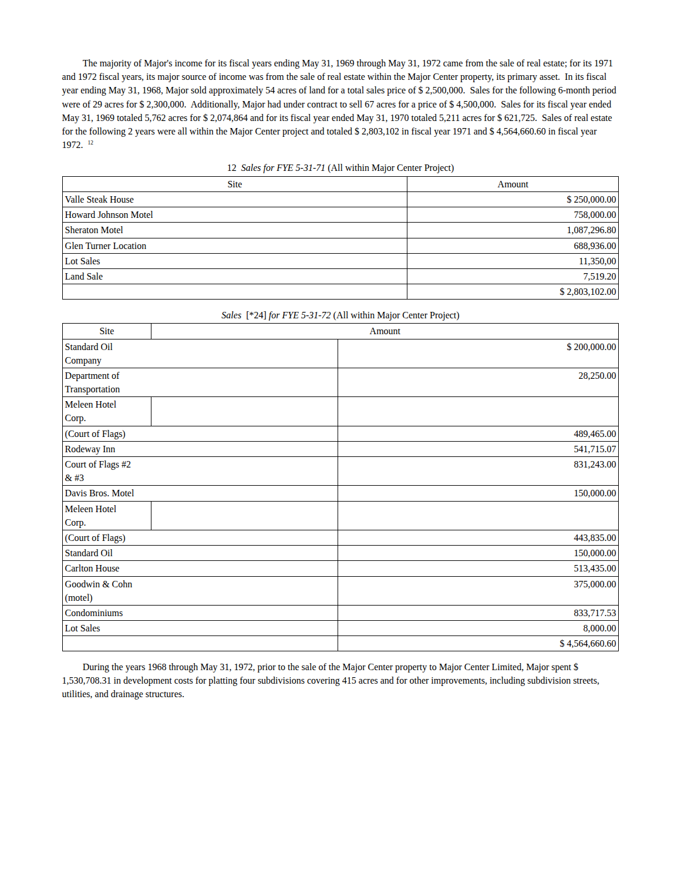The majority of Major's income for its fiscal years ending May 31, 1969 through May 31, 1972 came from the sale of real estate; for its 1971 and 1972 fiscal years, its major source of income was from the sale of real estate within the Major Center property, its primary asset. In its fiscal year ending May 31, 1968, Major sold approximately 54 acres of land for a total sales price of $ 2,500,000. Sales for the following 6-month period were of 29 acres for $ 2,300,000. Additionally, Major had under contract to sell 67 acres for a price of $ 4,500,000. Sales for its fiscal year ended May 31, 1969 totaled 5,762 acres for $ 2,074,864 and for its fiscal year ended May 31, 1970 totaled 5,211 acres for $ 621,725. Sales of real estate for the following 2 years were all within the Major Center project and totaled $ 2,803,102 in fiscal year 1971 and $ 4,564,660.60 in fiscal year 1972. 12
12 Sales for FYE 5-31-71 (All within Major Center Project)
| Site | Amount |
| --- | --- |
| Valle Steak House | $ 250,000.00 |
| Howard Johnson Motel | 758,000.00 |
| Sheraton Motel | 1,087,296.80 |
| Glen Turner Location | 688,936.00 |
| Lot Sales | 11,350,00 |
| Land Sale | 7,519.20 |
| | $ 2,803,102.00 |
Sales [*24] for FYE 5-31-72 (All within Major Center Project)
| Site | Amount |
| --- | --- |
| Standard Oil Company | $ 200,000.00 |
| Department of Transportation | 28,250.00 |
| Meleen Hotel Corp. | | |
| (Court of Flags) | 489,465.00 |
| Rodeway Inn | 541,715.07 |
| Court of Flags #2 & #3 | 831,243.00 |
| Davis Bros. Motel | 150,000.00 |
| Meleen Hotel Corp. | | |
| (Court of Flags) | 443,835.00 |
| Standard Oil | 150,000.00 |
| Carlton House | 513,435.00 |
| Goodwin & Cohn (motel) | 375,000.00 |
| Condominiums | 833,717.53 |
| Lot Sales | 8,000.00 |
| | $ 4,564,660.60 |
During the years 1968 through May 31, 1972, prior to the sale of the Major Center property to Major Center Limited, Major spent $ 1,530,708.31 in development costs for platting four subdivisions covering 415 acres and for other improvements, including subdivision streets, utilities, and drainage structures.